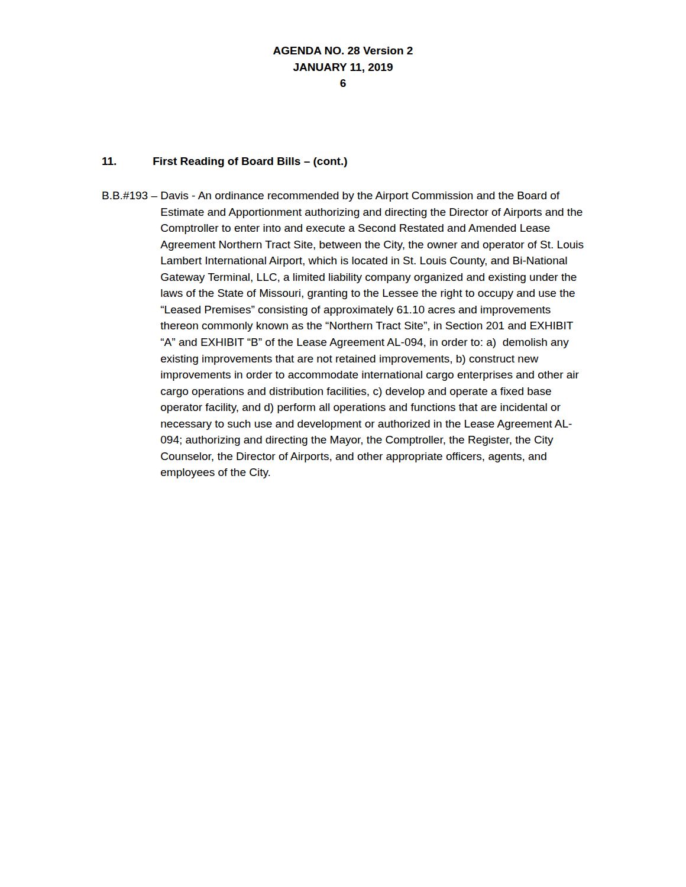AGENDA NO. 28 Version 2
JANUARY 11, 2019
6
11. First Reading of Board Bills – (cont.)
B.B.#193 –
Davis - An ordinance recommended by the Airport Commission and the Board of Estimate and Apportionment authorizing and directing the Director of Airports and the Comptroller to enter into and execute a Second Restated and Amended Lease Agreement Northern Tract Site, between the City, the owner and operator of St. Louis Lambert International Airport, which is located in St. Louis County, and Bi-National Gateway Terminal, LLC, a limited liability company organized and existing under the laws of the State of Missouri, granting to the Lessee the right to occupy and use the “Leased Premises” consisting of approximately 61.10 acres and improvements thereon commonly known as the “Northern Tract Site”, in Section 201 and EXHIBIT “A” and EXHIBIT “B” of the Lease Agreement AL-094, in order to: a) demolish any existing improvements that are not retained improvements, b) construct new improvements in order to accommodate international cargo enterprises and other air cargo operations and distribution facilities, c) develop and operate a fixed base operator facility, and d) perform all operations and functions that are incidental or necessary to such use and development or authorized in the Lease Agreement AL-094; authorizing and directing the Mayor, the Comptroller, the Register, the City Counselor, the Director of Airports, and other appropriate officers, agents, and employees of the City.